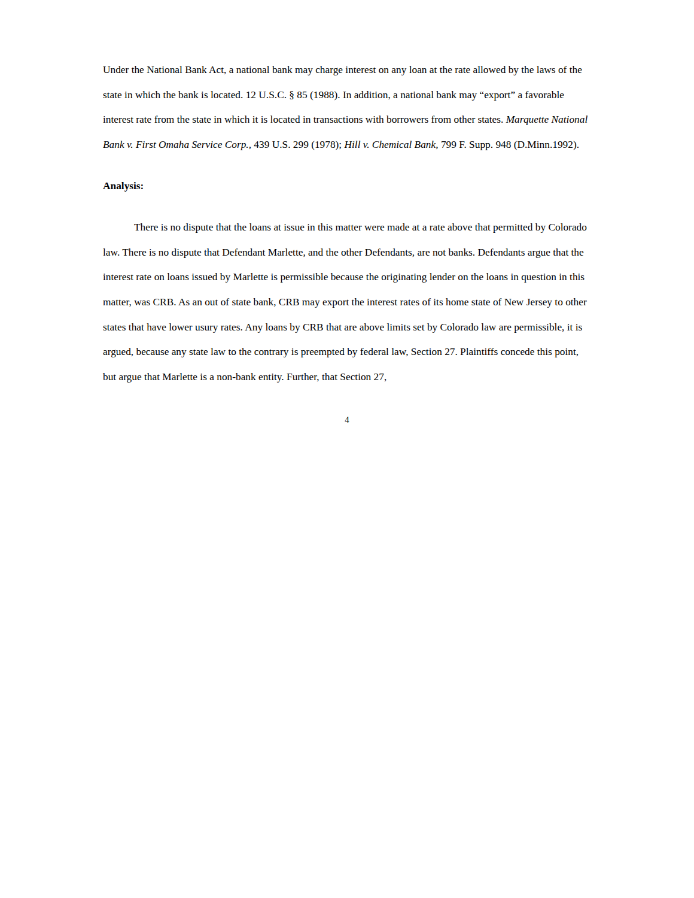Under the National Bank Act, a national bank may charge interest on any loan at the rate allowed by the laws of the state in which the bank is located. 12 U.S.C. § 85 (1988). In addition, a national bank may “export” a favorable interest rate from the state in which it is located in transactions with borrowers from other states. Marquette National Bank v. First Omaha Service Corp., 439 U.S. 299 (1978); Hill v. Chemical Bank, 799 F. Supp. 948 (D.Minn.1992).
Analysis:
There is no dispute that the loans at issue in this matter were made at a rate above that permitted by Colorado law. There is no dispute that Defendant Marlette, and the other Defendants, are not banks. Defendants argue that the interest rate on loans issued by Marlette is permissible because the originating lender on the loans in question in this matter, was CRB. As an out of state bank, CRB may export the interest rates of its home state of New Jersey to other states that have lower usury rates. Any loans by CRB that are above limits set by Colorado law are permissible, it is argued, because any state law to the contrary is preempted by federal law, Section 27. Plaintiffs concede this point, but argue that Marlette is a non-bank entity. Further, that Section 27,
4